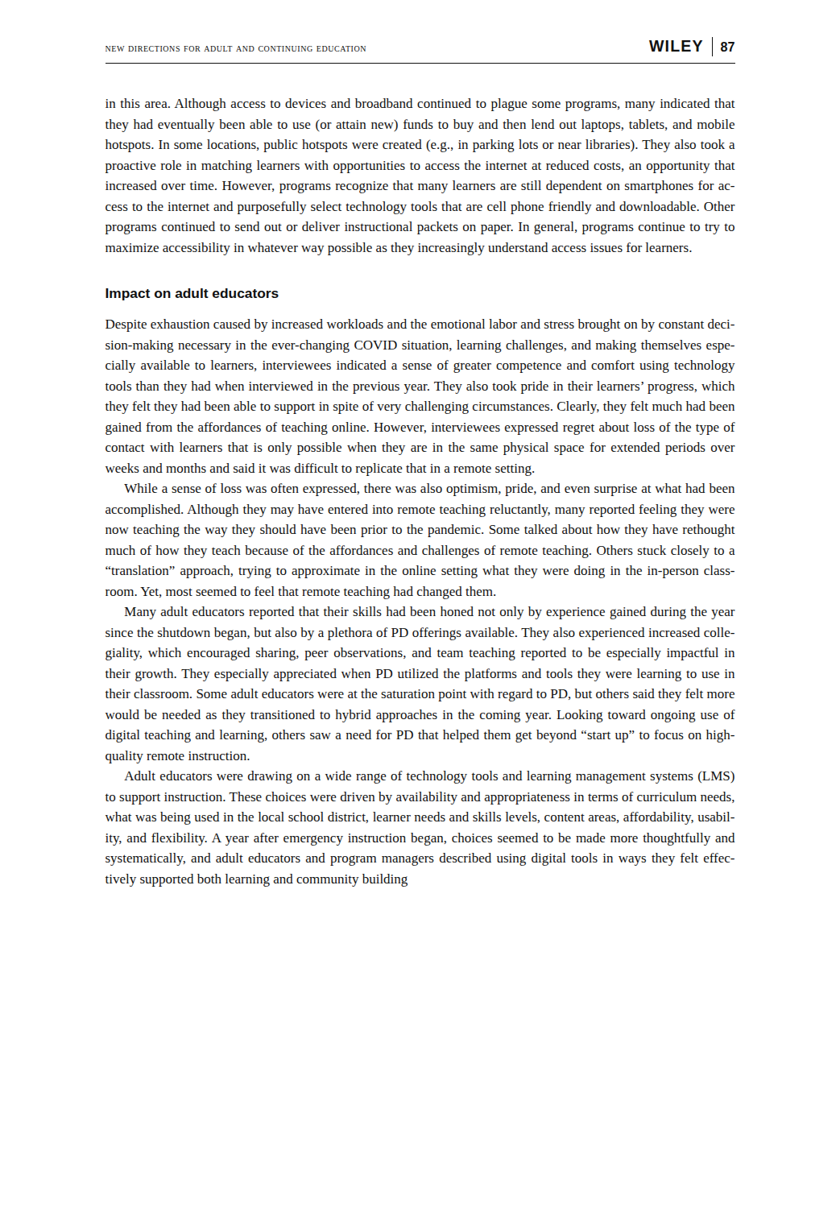New Directions for Adult and Continuing Education WILEY 87
in this area. Although access to devices and broadband continued to plague some programs, many indicated that they had eventually been able to use (or attain new) funds to buy and then lend out laptops, tablets, and mobile hotspots. In some locations, public hotspots were created (e.g., in parking lots or near libraries). They also took a proactive role in matching learners with opportunities to access the internet at reduced costs, an opportunity that increased over time. However, programs recognize that many learners are still dependent on smartphones for access to the internet and purposefully select technology tools that are cell phone friendly and downloadable. Other programs continued to send out or deliver instructional packets on paper. In general, programs continue to try to maximize accessibility in whatever way possible as they increasingly understand access issues for learners.
Impact on adult educators
Despite exhaustion caused by increased workloads and the emotional labor and stress brought on by constant decision-making necessary in the ever-changing COVID situation, learning challenges, and making themselves especially available to learners, interviewees indicated a sense of greater competence and comfort using technology tools than they had when interviewed in the previous year. They also took pride in their learners’ progress, which they felt they had been able to support in spite of very challenging circumstances. Clearly, they felt much had been gained from the affordances of teaching online. However, interviewees expressed regret about loss of the type of contact with learners that is only possible when they are in the same physical space for extended periods over weeks and months and said it was difficult to replicate that in a remote setting.
While a sense of loss was often expressed, there was also optimism, pride, and even surprise at what had been accomplished. Although they may have entered into remote teaching reluctantly, many reported feeling they were now teaching the way they should have been prior to the pandemic. Some talked about how they have rethought much of how they teach because of the affordances and challenges of remote teaching. Others stuck closely to a “translation” approach, trying to approximate in the online setting what they were doing in the in-person classroom. Yet, most seemed to feel that remote teaching had changed them.
Many adult educators reported that their skills had been honed not only by experience gained during the year since the shutdown began, but also by a plethora of PD offerings available. They also experienced increased collegiality, which encouraged sharing, peer observations, and team teaching reported to be especially impactful in their growth. They especially appreciated when PD utilized the platforms and tools they were learning to use in their classroom. Some adult educators were at the saturation point with regard to PD, but others said they felt more would be needed as they transitioned to hybrid approaches in the coming year. Looking toward ongoing use of digital teaching and learning, others saw a need for PD that helped them get beyond “start up” to focus on high-quality remote instruction.
Adult educators were drawing on a wide range of technology tools and learning management systems (LMS) to support instruction. These choices were driven by availability and appropriateness in terms of curriculum needs, what was being used in the local school district, learner needs and skills levels, content areas, affordability, usability, and flexibility. A year after emergency instruction began, choices seemed to be made more thoughtfully and systematically, and adult educators and program managers described using digital tools in ways they felt effectively supported both learning and community building